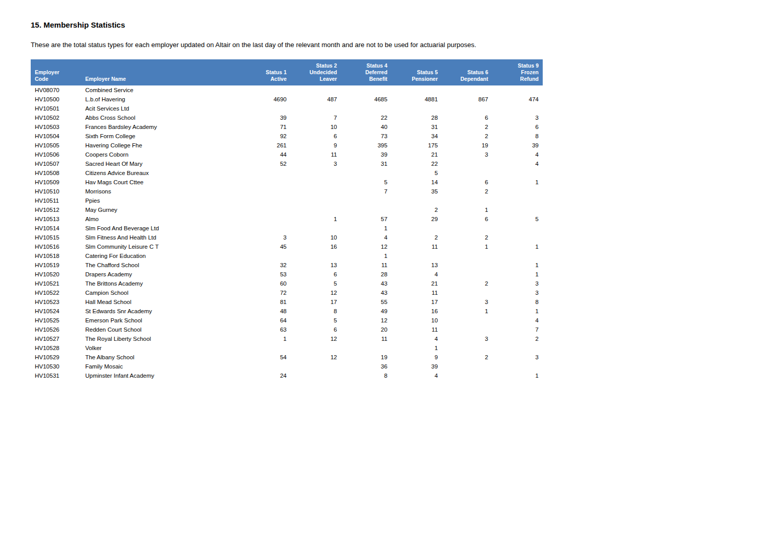15. Membership Statistics
These are the total status types for each employer updated on Altair on the last day of the relevant month and are not to be used for actuarial purposes.
| Employer Code | Employer Name | Status 1 Active | Status 2 Undecided Leaver | Status 4 Deferred Benefit | Status 5 Pensioner | Status 6 Dependant | Status 9 Frozen Refund |
| --- | --- | --- | --- | --- | --- | --- | --- |
| HV08070 | Combined Service | | | | | | |
| HV10500 | L.b.of Havering | 4690 | 487 | 4685 | 4881 | 867 | 474 |
| HV10501 | Acit Services Ltd | | | | | | |
| HV10502 | Abbs Cross School | 39 | 7 | 22 | 28 | 6 | 3 |
| HV10503 | Frances Bardsley Academy | 71 | 10 | 40 | 31 | 2 | 6 |
| HV10504 | Sixth Form College | 92 | 6 | 73 | 34 | 2 | 8 |
| HV10505 | Havering College Fhe | 261 | 9 | 395 | 175 | 19 | 39 |
| HV10506 | Coopers Coborn | 44 | 11 | 39 | 21 | 3 | 4 |
| HV10507 | Sacred Heart Of Mary | 52 | 3 | 31 | 22 | | 4 |
| HV10508 | Citizens Advice Bureaux | | | | 5 | | |
| HV10509 | Hav Mags Court Cttee | | | 5 | 14 | 6 | 1 |
| HV10510 | Morrisons | | | 7 | 35 | 2 | |
| HV10511 | Ppies | | | | | | |
| HV10512 | May Gurney | | | | 2 | 1 | |
| HV10513 | Almo | | 1 | 57 | 29 | 6 | 5 |
| HV10514 | Slm Food And Beverage Ltd | | | 1 | | | |
| HV10515 | Slm Fitness And Health Ltd | 3 | 10 | 4 | 2 | 2 | |
| HV10516 | Slm Community Leisure C T | 45 | 16 | 12 | 11 | 1 | 1 |
| HV10518 | Catering For Education | | | 1 | | | |
| HV10519 | The Chafford School | 32 | 13 | 11 | 13 | | 1 |
| HV10520 | Drapers Academy | 53 | 6 | 28 | 4 | | 1 |
| HV10521 | The Brittons Academy | 60 | 5 | 43 | 21 | 2 | 3 |
| HV10522 | Campion School | 72 | 12 | 43 | 11 | | 3 |
| HV10523 | Hall Mead School | 81 | 17 | 55 | 17 | 3 | 8 |
| HV10524 | St Edwards Snr Academy | 48 | 8 | 49 | 16 | 1 | 1 |
| HV10525 | Emerson Park School | 64 | 5 | 12 | 10 | | 4 |
| HV10526 | Redden Court School | 63 | 6 | 20 | 11 | | 7 |
| HV10527 | The Royal Liberty School | 1 | 12 | 11 | 4 | 3 | 2 |
| HV10528 | Volker | | | | 1 | | |
| HV10529 | The Albany School | 54 | 12 | 19 | 9 | 2 | 3 |
| HV10530 | Family Mosaic | | | 36 | 39 | | |
| HV10531 | Upminster Infant Academy | 24 | | 8 | 4 | | 1 |